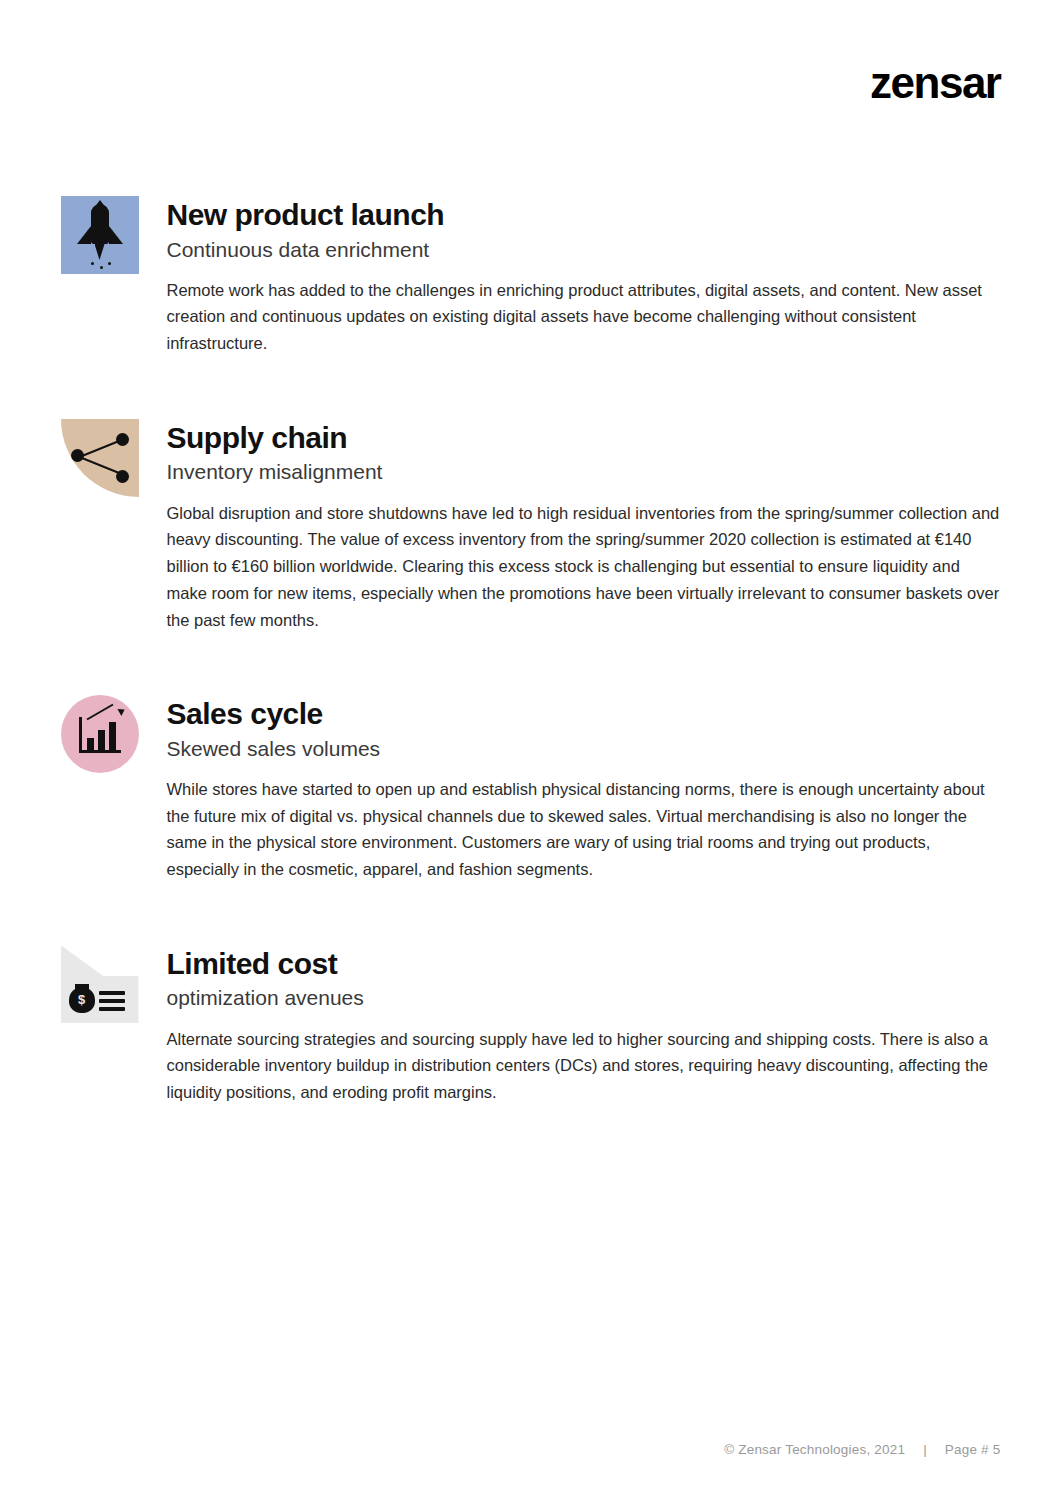zensar
New product launch
Continuous data enrichment
Remote work has added to the challenges in enriching product attributes, digital assets, and content. New asset creation and continuous updates on existing digital assets have become challenging without consistent infrastructure.
Supply chain
Inventory misalignment
Global disruption and store shutdowns have led to high residual inventories from the spring/summer collection and heavy discounting. The value of excess inventory from the spring/summer 2020 collection is estimated at €140 billion to €160 billion worldwide. Clearing this excess stock is challenging but essential to ensure liquidity and make room for new items, especially when the promotions have been virtually irrelevant to consumer baskets over the past few months.
Sales cycle
Skewed sales volumes
While stores have started to open up and establish physical distancing norms, there is enough uncertainty about the future mix of digital vs. physical channels due to skewed sales. Virtual merchandising is also no longer the same in the physical store environment. Customers are wary of using trial rooms and trying out products, especially in the cosmetic, apparel, and fashion segments.
Limited cost
optimization avenues
Alternate sourcing strategies and sourcing supply have led to higher sourcing and shipping costs. There is also a considerable inventory buildup in distribution centers (DCs) and stores, requiring heavy discounting, affecting the liquidity positions, and eroding profit margins.
© Zensar Technologies, 2021|Page # 5